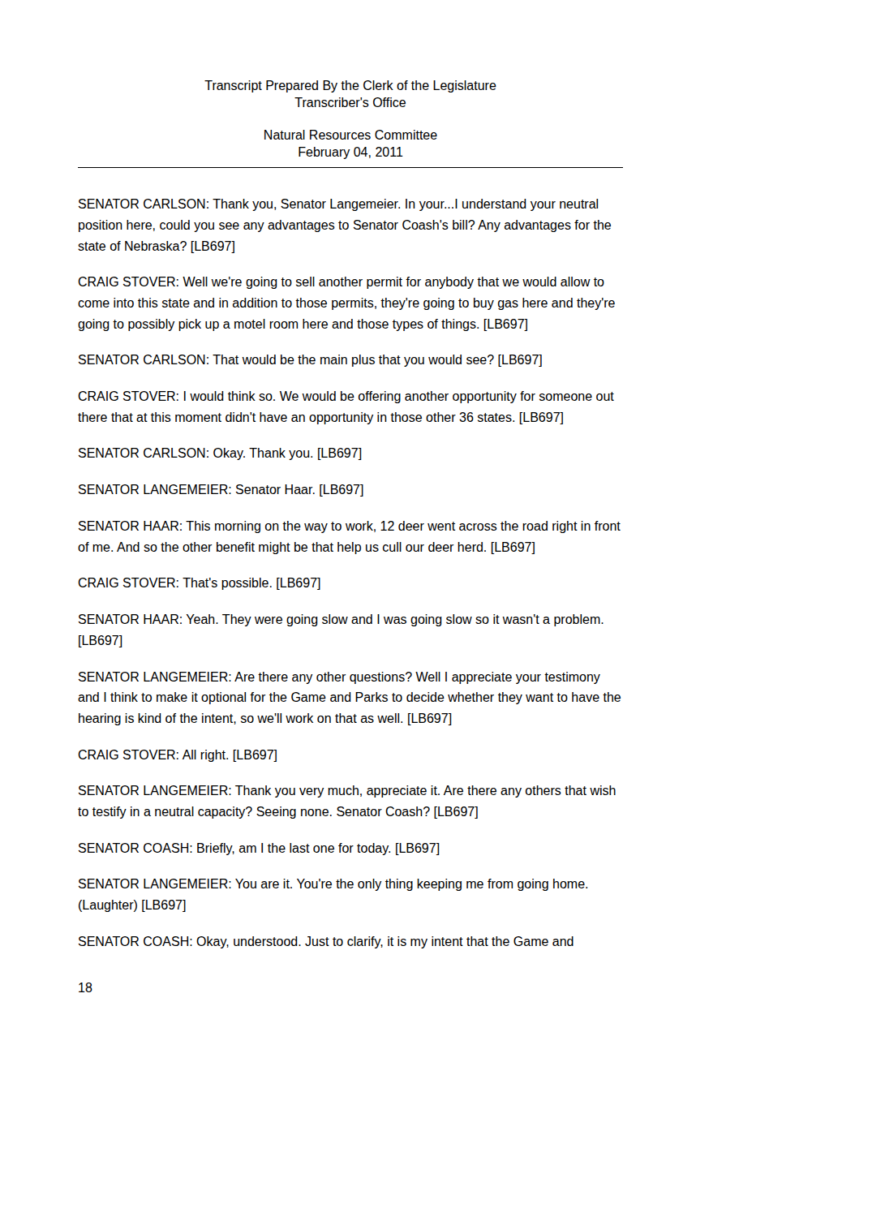Transcript Prepared By the Clerk of the Legislature
Transcriber's Office
Natural Resources Committee
February 04, 2011
SENATOR CARLSON: Thank you, Senator Langemeier. In your...I understand your neutral position here, could you see any advantages to Senator Coash's bill? Any advantages for the state of Nebraska? [LB697]
CRAIG STOVER: Well we're going to sell another permit for anybody that we would allow to come into this state and in addition to those permits, they're going to buy gas here and they're going to possibly pick up a motel room here and those types of things. [LB697]
SENATOR CARLSON: That would be the main plus that you would see? [LB697]
CRAIG STOVER: I would think so. We would be offering another opportunity for someone out there that at this moment didn't have an opportunity in those other 36 states. [LB697]
SENATOR CARLSON: Okay. Thank you. [LB697]
SENATOR LANGEMEIER: Senator Haar. [LB697]
SENATOR HAAR: This morning on the way to work, 12 deer went across the road right in front of me. And so the other benefit might be that help us cull our deer herd. [LB697]
CRAIG STOVER: That's possible. [LB697]
SENATOR HAAR: Yeah. They were going slow and I was going slow so it wasn't a problem. [LB697]
SENATOR LANGEMEIER: Are there any other questions? Well I appreciate your testimony and I think to make it optional for the Game and Parks to decide whether they want to have the hearing is kind of the intent, so we'll work on that as well. [LB697]
CRAIG STOVER: All right. [LB697]
SENATOR LANGEMEIER: Thank you very much, appreciate it. Are there any others that wish to testify in a neutral capacity? Seeing none. Senator Coash? [LB697]
SENATOR COASH: Briefly, am I the last one for today. [LB697]
SENATOR LANGEMEIER: You are it. You're the only thing keeping me from going home. (Laughter) [LB697]
SENATOR COASH: Okay, understood. Just to clarify, it is my intent that the Game and
18